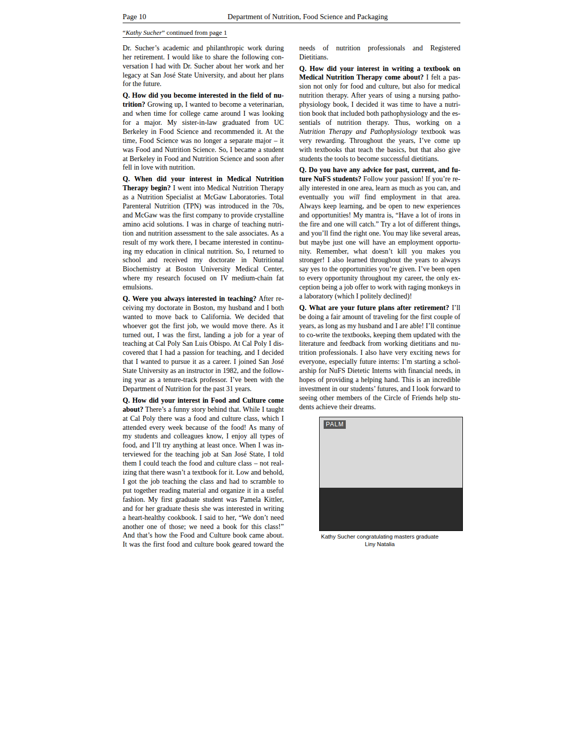Page 10
Department of Nutrition, Food Science and Packaging
“Kathy Sucher” continued from page 1
Dr. Sucher’s academic and philanthropic work during her retirement. I would like to share the following conversation I had with Dr. Sucher about her work and her legacy at San José State University, and about her plans for the future.
Q. How did you become interested in the field of nutrition? Growing up, I wanted to become a veterinarian, and when time for college came around I was looking for a major. My sister-in-law graduated from UC Berkeley in Food Science and recommended it. At the time, Food Science was no longer a separate major – it was Food and Nutrition Science. So, I became a student at Berkeley in Food and Nutrition Science and soon after fell in love with nutrition.
Q. When did your interest in Medical Nutrition Therapy begin? I went into Medical Nutrition Therapy as a Nutrition Specialist at McGaw Laboratories. Total Parenteral Nutrition (TPN) was introduced in the 70s, and McGaw was the first company to provide crystalline amino acid solutions. I was in charge of teaching nutrition and nutrition assessment to the sale associates. As a result of my work there, I became interested in continuing my education in clinical nutrition. So, I returned to school and received my doctorate in Nutritional Biochemistry at Boston University Medical Center, where my research focused on IV medium-chain fat emulsions.
Q. Were you always interested in teaching? After receiving my doctorate in Boston, my husband and I both wanted to move back to California. We decided that whoever got the first job, we would move there. As it turned out, I was the first, landing a job for a year of teaching at Cal Poly San Luis Obispo. At Cal Poly I discovered that I had a passion for teaching, and I decided that I wanted to pursue it as a career. I joined San José State University as an instructor in 1982, and the following year as a tenure-track professor. I’ve been with the Department of Nutrition for the past 31 years.
Q. How did your interest in Food and Culture come about? There’s a funny story behind that. While I taught at Cal Poly there was a food and culture class, which I attended every week because of the food! As many of my students and colleagues know, I enjoy all types of food, and I’ll try anything at least once. When I was interviewed for the teaching job at San José State, I told them I could teach the food and culture class – not realizing that there wasn’t a textbook for it. Low and behold, I got the job teaching the class and had to scramble to put together reading material and organize it in a useful fashion. My first graduate student was Pamela Kittler, and for her graduate thesis she was interested in writing a heart-healthy cookbook. I said to her, “We don’t need another one of those; we need a book for this class!” And that’s how the Food and Culture book came about. It was the first food and culture book geared toward the needs of nutrition professionals and Registered Dietitians.
Q. How did your interest in writing a textbook on Medical Nutrition Therapy come about? I felt a passion not only for food and culture, but also for medical nutrition therapy. After years of using a nursing pathophysiology book, I decided it was time to have a nutrition book that included both pathophysiology and the essentials of nutrition therapy. Thus, working on a Nutrition Therapy and Pathophysiology textbook was very rewarding. Throughout the years, I’ve come up with textbooks that teach the basics, but that also give students the tools to become successful dietitians.
Q. Do you have any advice for past, current, and future NuFS students? Follow your passion! If you’re really interested in one area, learn as much as you can, and eventually you will find employment in that area. Always keep learning, and be open to new experiences and opportunities! My mantra is, “Have a lot of irons in the fire and one will catch.” Try a lot of different things, and you’ll find the right one. You may like several areas, but maybe just one will have an employment opportunity. Remember, what doesn’t kill you makes you stronger! I also learned throughout the years to always say yes to the opportunities you’re given. I’ve been open to every opportunity throughout my career, the only exception being a job offer to work with raging monkeys in a laboratory (which I politely declined)!
Q. What are your future plans after retirement? I’ll be doing a fair amount of traveling for the first couple of years, as long as my husband and I are able! I’ll continue to co-write the textbooks, keeping them updated with the literature and feedback from working dietitians and nutrition professionals. I also have very exciting news for everyone, especially future interns: I’m starting a scholarship for NuFS Dietetic Interns with financial needs, in hopes of providing a helping hand. This is an incredible investment in our students’ futures, and I look forward to seeing other members of the Circle of Friends help students achieve their dreams.
Kathy Sucher congratulating masters graduate Liny Natalia